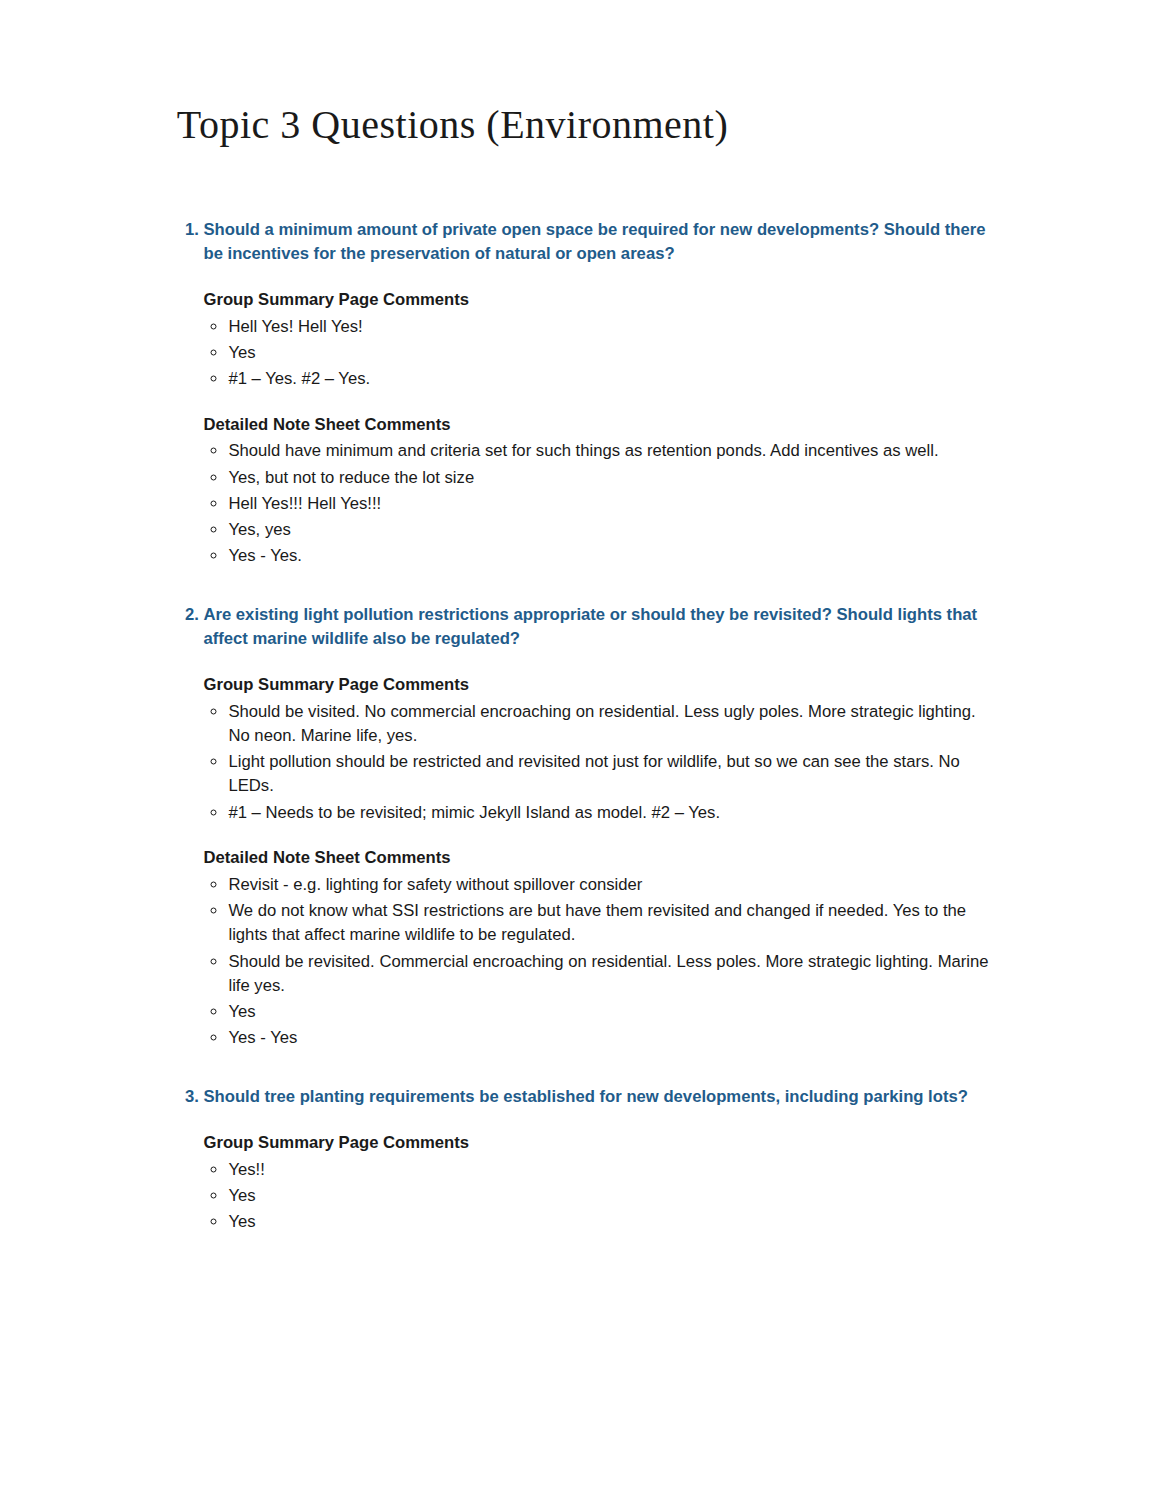Topic 3 Questions (Environment)
Should a minimum amount of private open space be required for new developments? Should there be incentives for the preservation of natural or open areas?
Group Summary Page Comments
Hell Yes! Hell Yes!
Yes
#1 – Yes. #2 – Yes.
Detailed Note Sheet Comments
Should have minimum and criteria set for such things as retention ponds. Add incentives as well.
Yes, but not to reduce the lot size
Hell Yes!!! Hell Yes!!!
Yes, yes
Yes - Yes.
Are existing light pollution restrictions appropriate or should they be revisited? Should lights that affect marine wildlife also be regulated?
Group Summary Page Comments
Should be visited. No commercial encroaching on residential. Less ugly poles. More strategic lighting. No neon. Marine life, yes.
Light pollution should be restricted and revisited not just for wildlife, but so we can see the stars. No LEDs.
#1 – Needs to be revisited; mimic Jekyll Island as model. #2 – Yes.
Detailed Note Sheet Comments
Revisit - e.g. lighting for safety without spillover consider
We do not know what SSI restrictions are but have them revisited and changed if needed. Yes to the lights that affect marine wildlife to be regulated.
Should be revisited. Commercial encroaching on residential. Less poles. More strategic lighting. Marine life yes.
Yes
Yes - Yes
Should tree planting requirements be established for new developments, including parking lots?
Group Summary Page Comments
Yes!!
Yes
Yes